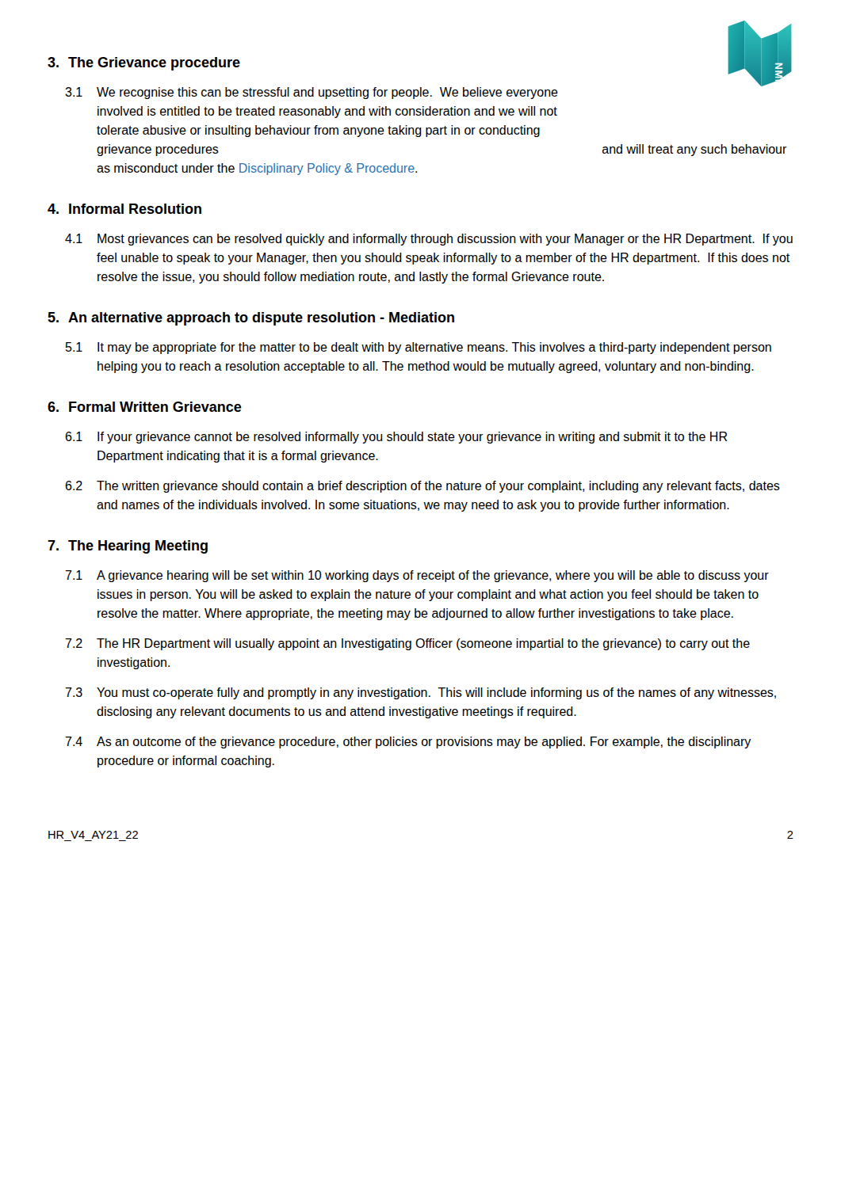NMITE
3. The Grievance procedure
3.1
We recognise this can be stressful and upsetting for people. We believe everyone involved is entitled to be treated reasonably and with consideration and we will not tolerate abusive or insulting behaviour from anyone taking part in or conducting grievance procedures and will treat any such behaviour as misconduct under the Disciplinary Policy & Procedure.
4. Informal Resolution
4.1
Most grievances can be resolved quickly and informally through discussion with your Manager or the HR Department. If you feel unable to speak to your Manager, then you should speak informally to a member of the HR department. If this does not resolve the issue, you should follow mediation route, and lastly the formal Grievance route.
5. An alternative approach to dispute resolution - Mediation
5.1
It may be appropriate for the matter to be dealt with by alternative means. This involves a third-party independent person helping you to reach a resolution acceptable to all. The method would be mutually agreed, voluntary and non-binding.
6. Formal Written Grievance
6.1
If your grievance cannot be resolved informally you should state your grievance in writing and submit it to the HR Department indicating that it is a formal grievance.
6.2
The written grievance should contain a brief description of the nature of your complaint, including any relevant facts, dates and names of the individuals involved. In some situations, we may need to ask you to provide further information.
7. The Hearing Meeting
7.1
A grievance hearing will be set within 10 working days of receipt of the grievance, where you will be able to discuss your issues in person. You will be asked to explain the nature of your complaint and what action you feel should be taken to resolve the matter. Where appropriate, the meeting may be adjourned to allow further investigations to take place.
7.2
The HR Department will usually appoint an Investigating Officer (someone impartial to the grievance) to carry out the investigation.
7.3
You must co-operate fully and promptly in any investigation. This will include informing us of the names of any witnesses, disclosing any relevant documents to us and attend investigative meetings if required.
7.4
As an outcome of the grievance procedure, other policies or provisions may be applied. For example, the disciplinary procedure or informal coaching.
HR_V4_AY21_22 2